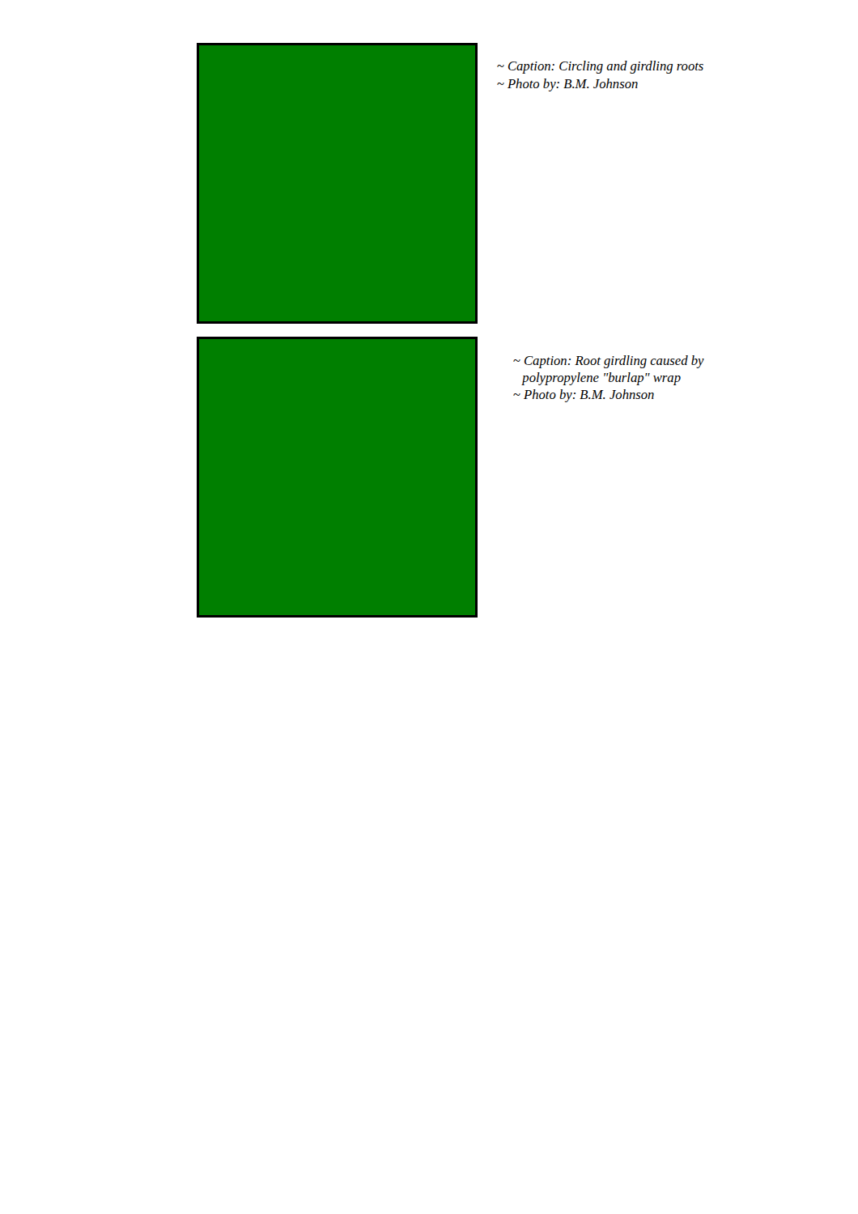~ Caption: Circling and girdling roots
~ Photo by: B.M. Johnson
~ Caption: Root girdling caused bypolypropylene "burlap" wrap ~ Photo by: B.M. Johnson